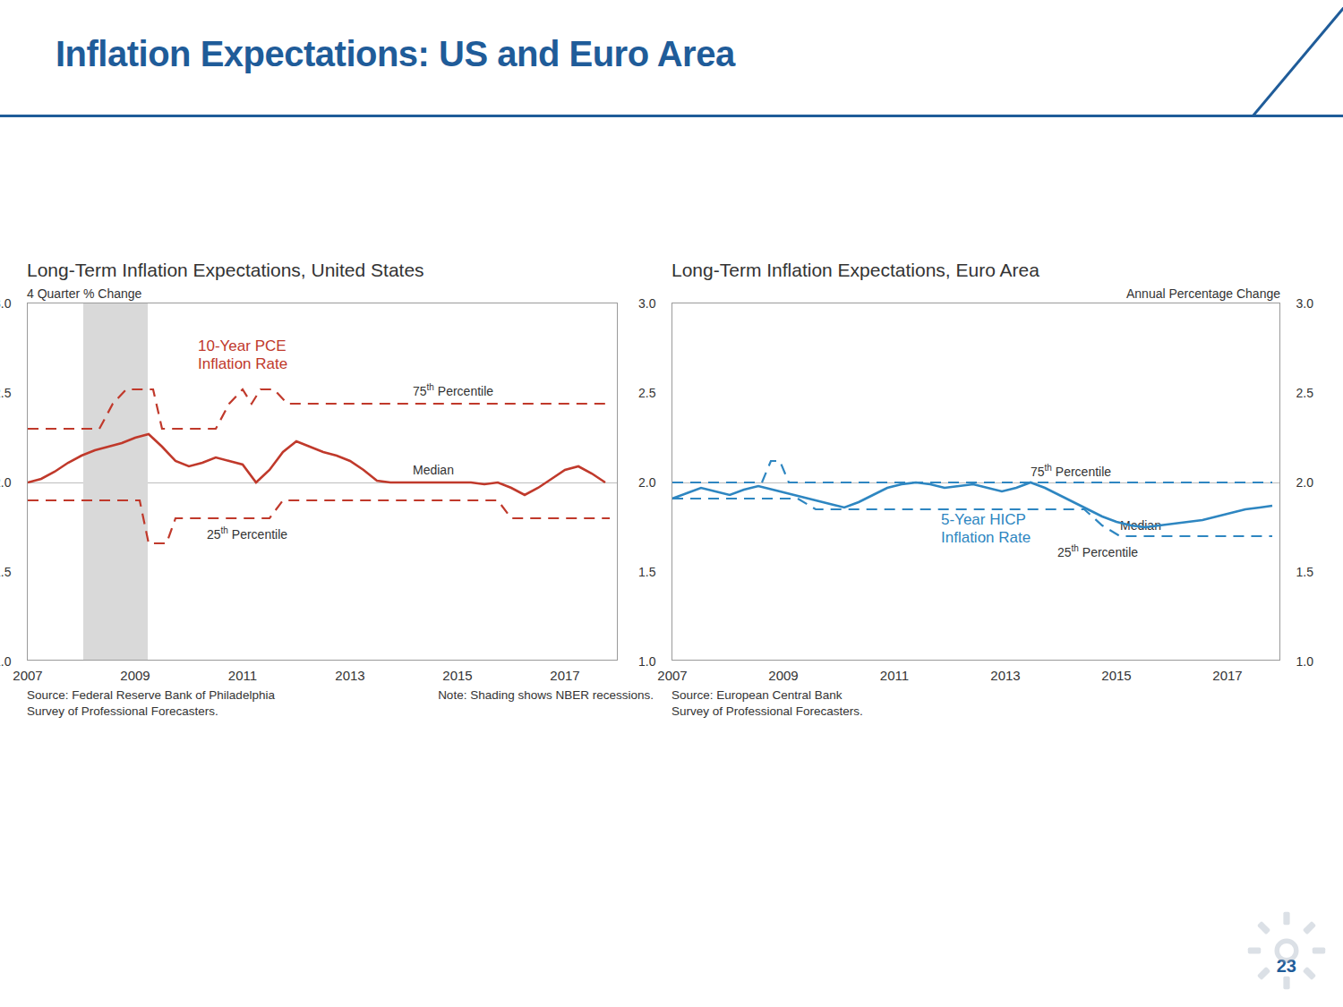Inflation Expectations: US and Euro Area
Long-Term Inflation Expectations, United States
4 Quarter % Change
3.0
2.5
2.0
1.5
1.0
2007
2009
2011
2013
2015
2017
10-Year PCE
Inflation Rate
75th Percentile
Median
25th Percentile
Note: Shading shows NBER recessions.
Source: Federal Reserve Bank of Philadelphia
Survey of Professional Forecasters.
Long-Term Inflation Expectations, Euro Area
Annual Percentage Change
3.0
2.5
2.0
1.5
1.0
3.0
2.5
2.0
1.5
1.0
2007
2009
2011
2013
2015
2017
75th Percentile
5-Year HICP
Inflation Rate
Median
25th Percentile
Source: European Central Bank
Survey of Professional Forecasters.
23